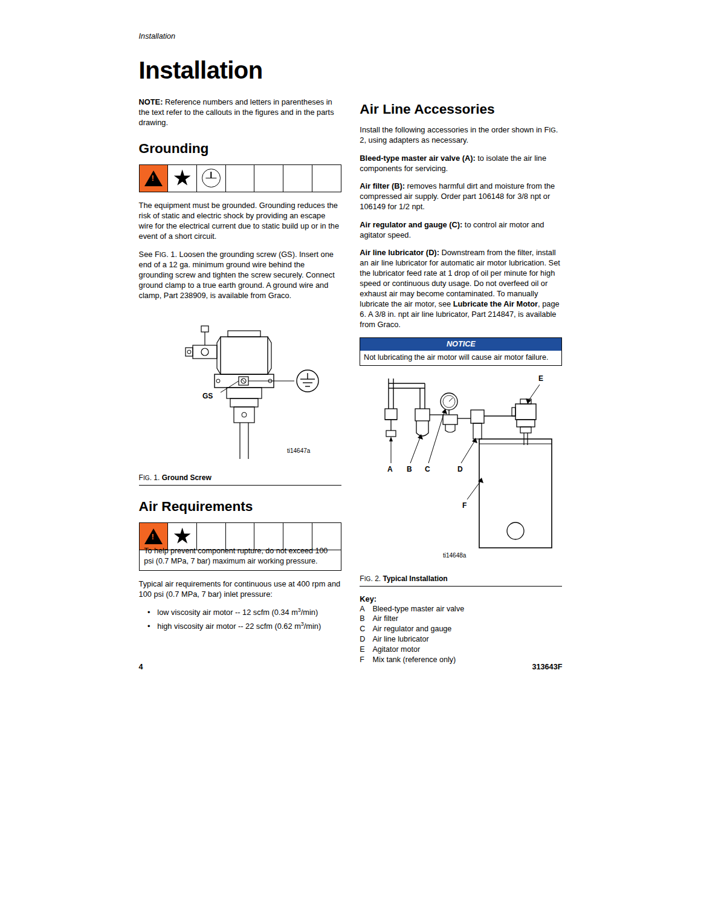Installation
Installation
NOTE: Reference numbers and letters in parentheses in the text refer to the callouts in the figures and in the parts drawing.
Grounding
The equipment must be grounded. Grounding reduces the risk of static and electric shock by providing an escape wire for the electrical current due to static build up or in the event of a short circuit.
See FIG. 1. Loosen the grounding screw (GS). Insert one end of a 12 ga. minimum ground wire behind the grounding screw and tighten the screw securely. Connect ground clamp to a true earth ground. A ground wire and clamp, Part 238909, is available from Graco.
GS ti14647a
FIG. 1. Ground Screw
Air Requirements
To help prevent component rupture, do not exceed 100 psi (0.7 MPa, 7 bar) maximum air working pressure.
Typical air requirements for continuous use at 400 rpm and 100 psi (0.7 MPa, 7 bar) inlet pressure:
low viscosity air motor -- 12 scfm (0.34 m3/min)
high viscosity air motor -- 22 scfm (0.62 m3/min)
Air Line Accessories
Install the following accessories in the order shown in FIG. 2, using adapters as necessary.
Bleed-type master air valve (A): to isolate the air line components for servicing.
Air filter (B): removes harmful dirt and moisture from the compressed air supply. Order part 106148 for 3/8 npt or 106149 for 1/2 npt.
Air regulator and gauge (C): to control air motor and agitator speed.
Air line lubricator (D): Downstream from the filter, install an air line lubricator for automatic air motor lubrication. Set the lubricator feed rate at 1 drop of oil per minute for high speed or continuous duty usage. Do not overfeed oil or exhaust air may become contaminated. To manually lubricate the air motor, see Lubricate the Air Motor, page 6. A 3/8 in. npt air line lubricator, Part 214847, is available from Graco.
NOTICE
Not lubricating the air motor will cause air motor failure.
A B C D E F ti14648a
FIG. 2. Typical Installation
Key:
ABleed-type master air valve
BAir filter
CAir regulator and gauge
DAir line lubricator
EAgitator motor
FMix tank (reference only)
4 313643F